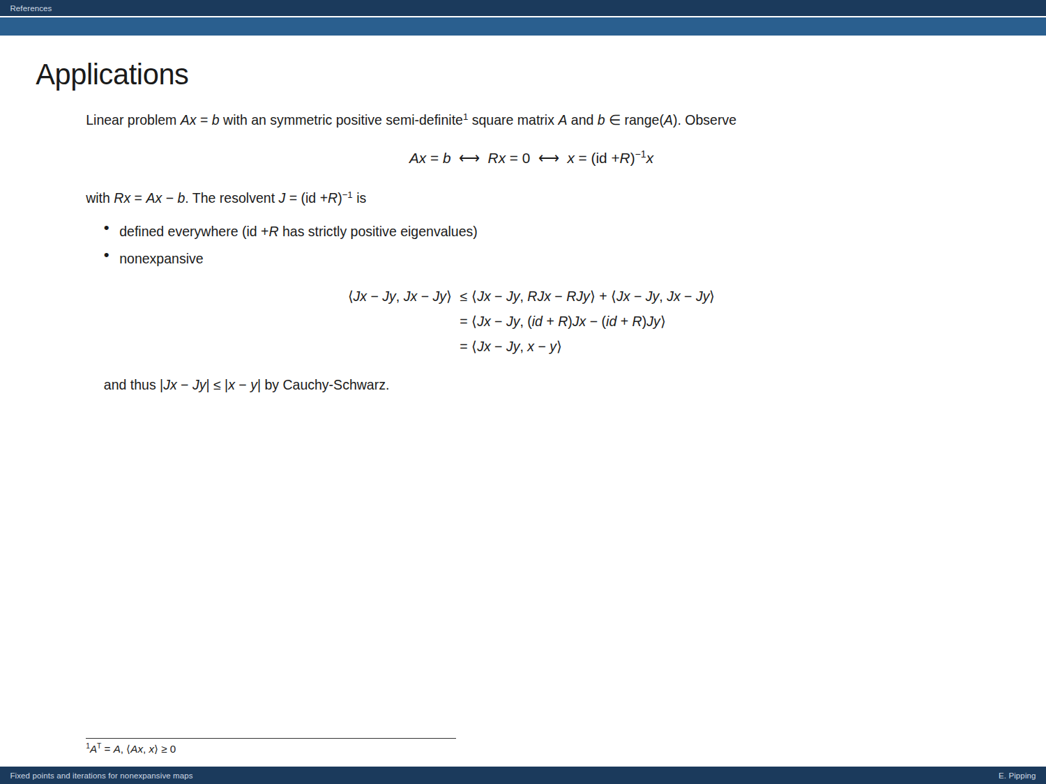References
Applications
Linear problem Ax = b with an symmetric positive semi-definite1 square matrix A and b ∈ range(A). Observe
Ax = b ⟷ Rx = 0 ⟷ x = (id +R)−1x
with Rx = Ax − b. The resolvent J = (id +R)−1 is
defined everywhere (id +R has strictly positive eigenvalues)
nonexpansive
| ⟨ Jx − Jy , Jx − Jy ⟩ | ≤ | ⟨ Jx − Jy , RJx − RJy ⟩ + ⟨ Jx − Jy , Jx − Jy ⟩ |
| | = | ⟨ Jx − Jy , ( id + R ) Jx − ( id + R ) Jy ⟩ |
| | = | ⟨ Jx − Jy , x − y ⟩ |
and thus |Jx − Jy| ≤ |x − y| by Cauchy-Schwarz.
1AT = A, ⟨Ax, x⟩ ≥ 0
Fixed points and iterations for nonexpansive maps
E. Pipping